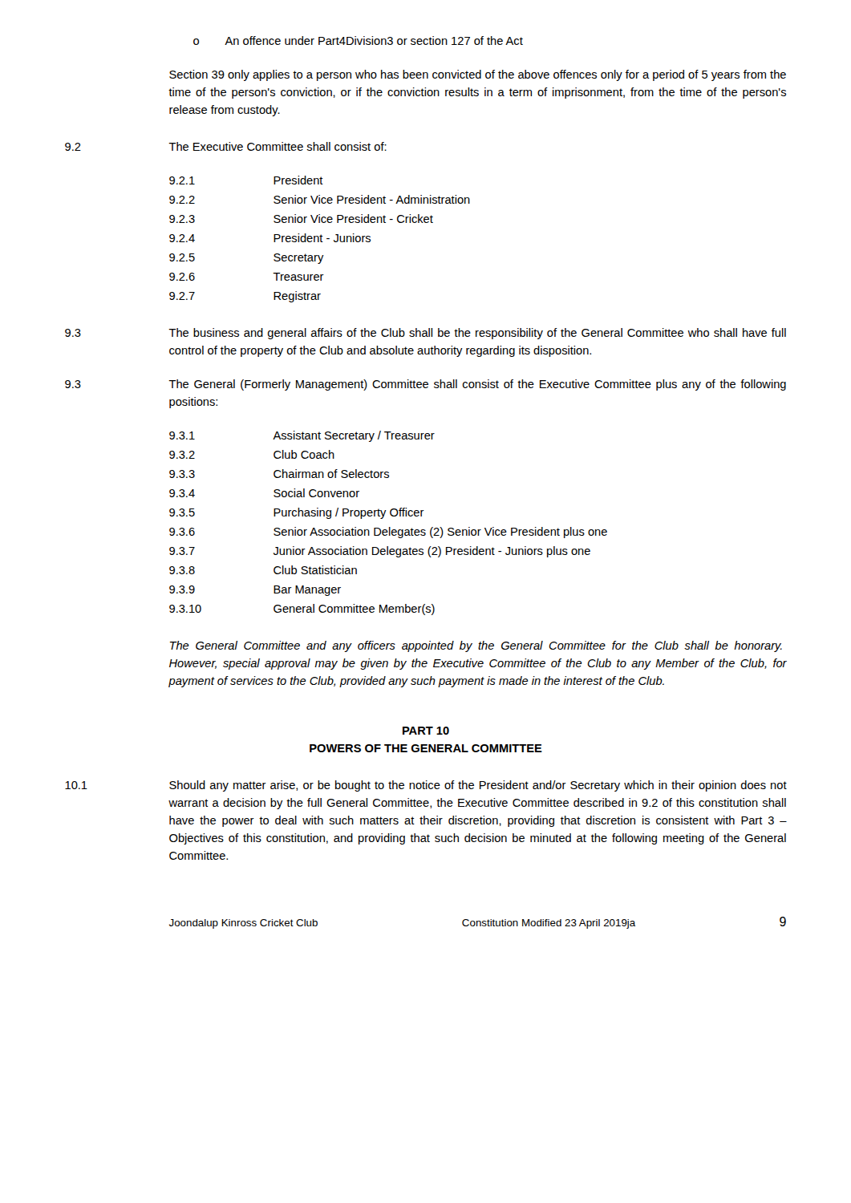o An offence under Part4Division3 or section 127 of the Act
Section 39 only applies to a person who has been convicted of the above offences only for a period of 5 years from the time of the person's conviction, or if the conviction results in a term of imprisonment, from the time of the person's release from custody.
9.2
The Executive Committee shall consist of:
9.2.1 President
9.2.2 Senior Vice President - Administration
9.2.3 Senior Vice President - Cricket
9.2.4 President - Juniors
9.2.5 Secretary
9.2.6 Treasurer
9.2.7 Registrar
9.3
The business and general affairs of the Club shall be the responsibility of the General Committee who shall have full control of the property of the Club and absolute authority regarding its disposition.
9.3
The General (Formerly Management) Committee shall consist of the Executive Committee plus any of the following positions:
9.3.1 Assistant Secretary / Treasurer
9.3.2 Club Coach
9.3.3 Chairman of Selectors
9.3.4 Social Convenor
9.3.5 Purchasing / Property Officer
9.3.6 Senior Association Delegates (2) Senior Vice President plus one
9.3.7 Junior Association Delegates (2) President - Juniors plus one
9.3.8 Club Statistician
9.3.9 Bar Manager
9.3.10 General Committee Member(s)
The General Committee and any officers appointed by the General Committee for the Club shall be honorary. However, special approval may be given by the Executive Committee of the Club to any Member of the Club, for payment of services to the Club, provided any such payment is made in the interest of the Club.
PART 10
POWERS OF THE GENERAL COMMITTEE
10.1
Should any matter arise, or be bought to the notice of the President and/or Secretary which in their opinion does not warrant a decision by the full General Committee, the Executive Committee described in 9.2 of this constitution shall have the power to deal with such matters at their discretion, providing that discretion is consistent with Part 3 – Objectives of this constitution, and providing that such decision be minuted at the following meeting of the General Committee.
Joondalup Kinross Cricket Club Constitution Modified 23 April 2019ja 9